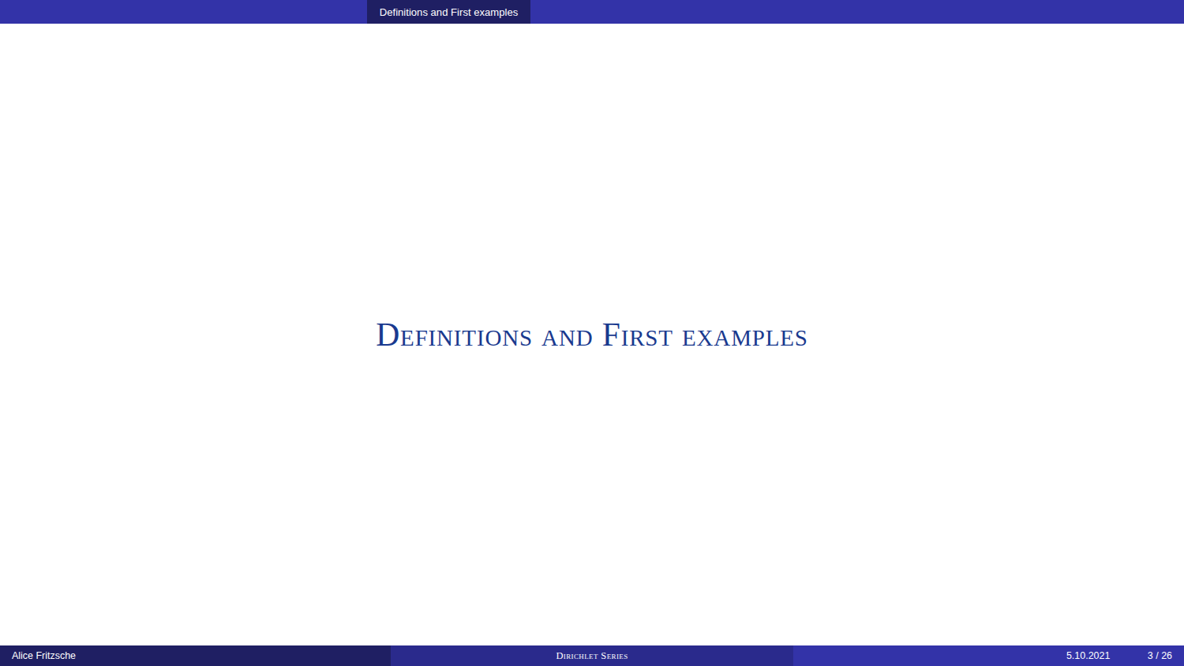Definitions and First examples
Definitions and First examples
Alice Fritzsche
Dirichlet Series
5.10.2021 3 / 26